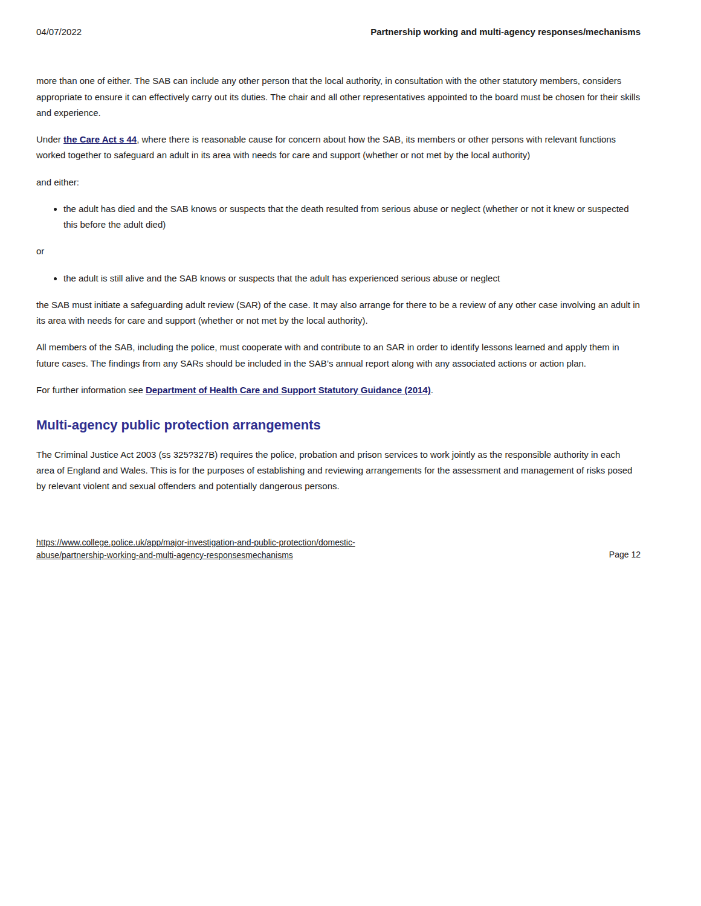04/07/2022
Partnership working and multi-agency responses/mechanisms
more than one of either. The SAB can include any other person that the local authority, in consultation with the other statutory members, considers appropriate to ensure it can effectively carry out its duties. The chair and all other representatives appointed to the board must be chosen for their skills and experience.
Under the Care Act s 44, where there is reasonable cause for concern about how the SAB, its members or other persons with relevant functions worked together to safeguard an adult in its area with needs for care and support (whether or not met by the local authority)
and either:
the adult has died and the SAB knows or suspects that the death resulted from serious abuse or neglect (whether or not it knew or suspected this before the adult died)
or
the adult is still alive and the SAB knows or suspects that the adult has experienced serious abuse or neglect
the SAB must initiate a safeguarding adult review (SAR) of the case. It may also arrange for there to be a review of any other case involving an adult in its area with needs for care and support (whether or not met by the local authority).
All members of the SAB, including the police, must cooperate with and contribute to an SAR in order to identify lessons learned and apply them in future cases. The findings from any SARs should be included in the SAB’s annual report along with any associated actions or action plan.
For further information see Department of Health Care and Support Statutory Guidance (2014).
Multi-agency public protection arrangements
The Criminal Justice Act 2003 (ss 325?327B) requires the police, probation and prison services to work jointly as the responsible authority in each area of England and Wales. This is for the purposes of establishing and reviewing arrangements for the assessment and management of risks posed by relevant violent and sexual offenders and potentially dangerous persons.
https://www.college.police.uk/app/major-investigation-and-public-protection/domestic-abuse/partnership-working-and-multi-agency-responsesmechanisms
Page 12